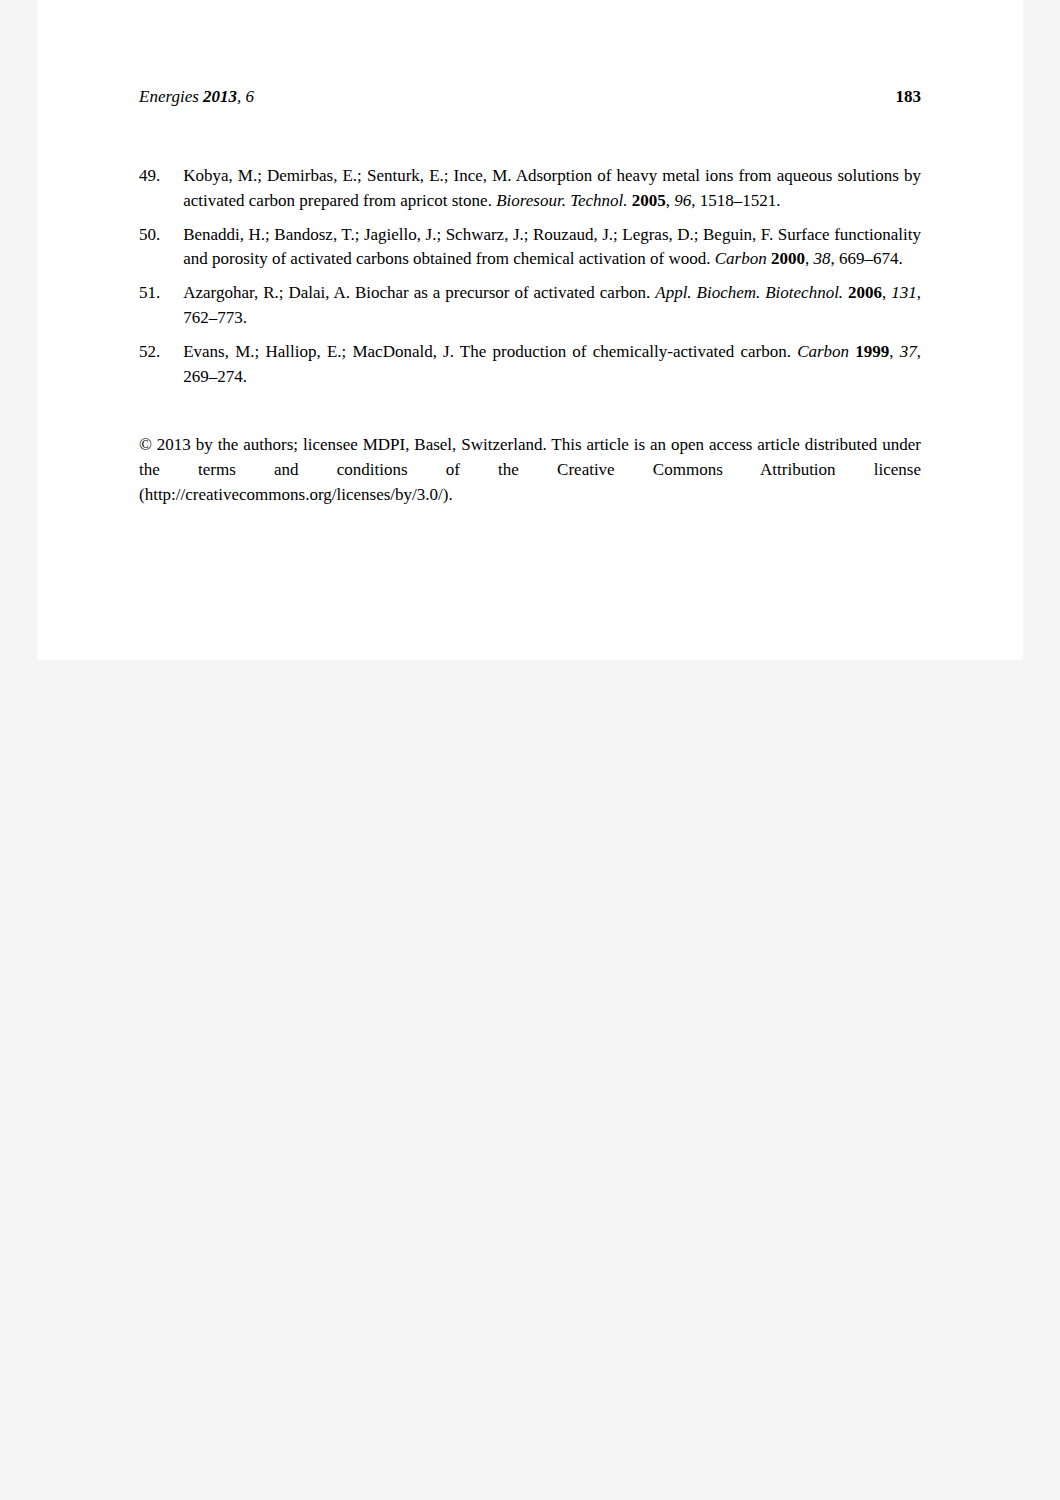Energies 2013, 6 183
49. Kobya, M.; Demirbas, E.; Senturk, E.; Ince, M. Adsorption of heavy metal ions from aqueous solutions by activated carbon prepared from apricot stone. Bioresour. Technol. 2005, 96, 1518–1521.
50. Benaddi, H.; Bandosz, T.; Jagiello, J.; Schwarz, J.; Rouzaud, J.; Legras, D.; Beguin, F. Surface functionality and porosity of activated carbons obtained from chemical activation of wood. Carbon 2000, 38, 669–674.
51. Azargohar, R.; Dalai, A. Biochar as a precursor of activated carbon. Appl. Biochem. Biotechnol. 2006, 131, 762–773.
52. Evans, M.; Halliop, E.; MacDonald, J. The production of chemically-activated carbon. Carbon 1999, 37, 269–274.
© 2013 by the authors; licensee MDPI, Basel, Switzerland. This article is an open access article distributed under the terms and conditions of the Creative Commons Attribution license (http://creativecommons.org/licenses/by/3.0/).